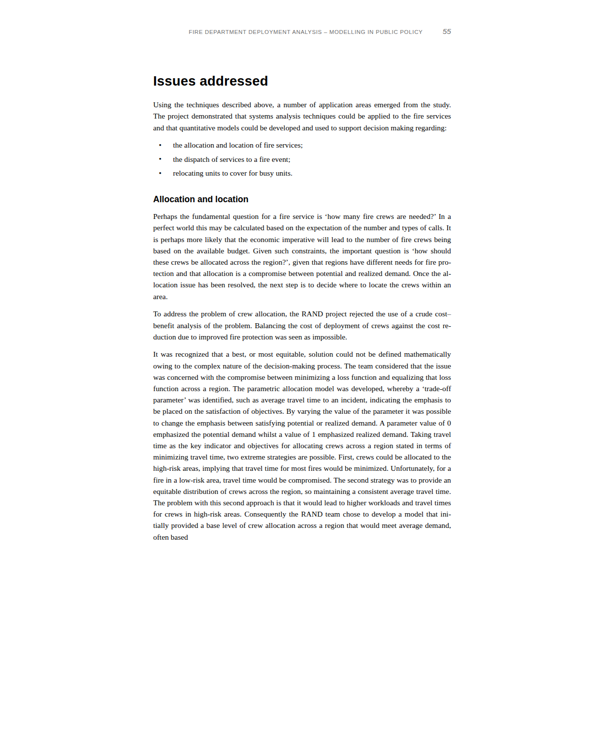Fire department deployment analysis – modelling in public policy 55
Issues addressed
Using the techniques described above, a number of application areas emerged from the study. The project demonstrated that systems analysis techniques could be applied to the fire services and that quantitative models could be developed and used to support decision making regarding:
the allocation and location of fire services;
the dispatch of services to a fire event;
relocating units to cover for busy units.
Allocation and location
Perhaps the fundamental question for a fire service is ‘how many fire crews are needed?’ In a perfect world this may be calculated based on the expectation of the number and types of calls. It is perhaps more likely that the economic imperative will lead to the number of fire crews being based on the available budget. Given such constraints, the important question is ‘how should these crews be allocated across the region?’, given that regions have different needs for fire protection and that allocation is a compromise between potential and realized demand. Once the allocation issue has been resolved, the next step is to decide where to locate the crews within an area.
To address the problem of crew allocation, the RAND project rejected the use of a crude cost–benefit analysis of the problem. Balancing the cost of deployment of crews against the cost reduction due to improved fire protection was seen as impossible.
It was recognized that a best, or most equitable, solution could not be defined mathematically owing to the complex nature of the decision-making process. The team considered that the issue was concerned with the compromise between minimizing a loss function and equalizing that loss function across a region. The parametric allocation model was developed, whereby a ‘trade-off parameter’ was identified, such as average travel time to an incident, indicating the emphasis to be placed on the satisfaction of objectives. By varying the value of the parameter it was possible to change the emphasis between satisfying potential or realized demand. A parameter value of 0 emphasized the potential demand whilst a value of 1 emphasized realized demand. Taking travel time as the key indicator and objectives for allocating crews across a region stated in terms of minimizing travel time, two extreme strategies are possible. First, crews could be allocated to the high-risk areas, implying that travel time for most fires would be minimized. Unfortunately, for a fire in a low-risk area, travel time would be compromised. The second strategy was to provide an equitable distribution of crews across the region, so maintaining a consistent average travel time. The problem with this second approach is that it would lead to higher workloads and travel times for crews in high-risk areas. Consequently the RAND team chose to develop a model that initially provided a base level of crew allocation across a region that would meet average demand, often based